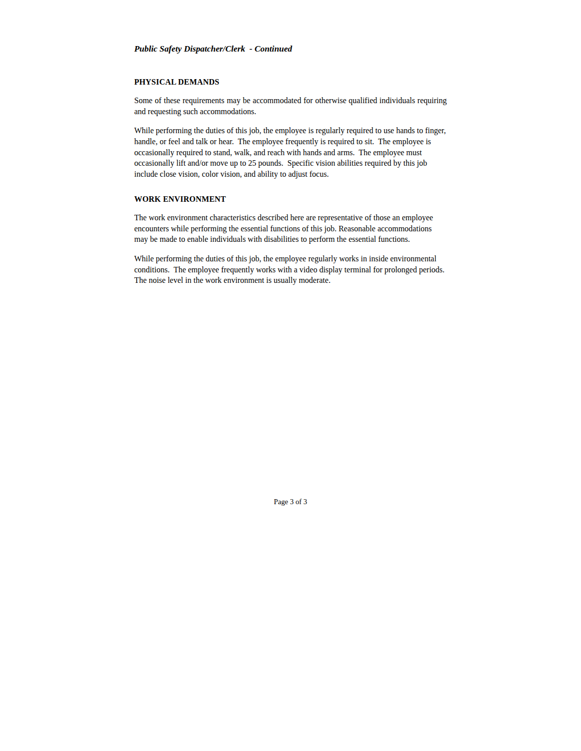Public Safety Dispatcher/Clerk - Continued
PHYSICAL DEMANDS
Some of these requirements may be accommodated for otherwise qualified individuals requiring and requesting such accommodations.
While performing the duties of this job, the employee is regularly required to use hands to finger, handle, or feel and talk or hear. The employee frequently is required to sit. The employee is occasionally required to stand, walk, and reach with hands and arms. The employee must occasionally lift and/or move up to 25 pounds. Specific vision abilities required by this job include close vision, color vision, and ability to adjust focus.
WORK ENVIRONMENT
The work environment characteristics described here are representative of those an employee encounters while performing the essential functions of this job. Reasonable accommodations may be made to enable individuals with disabilities to perform the essential functions.
While performing the duties of this job, the employee regularly works in inside environmental conditions. The employee frequently works with a video display terminal for prolonged periods. The noise level in the work environment is usually moderate.
Page 3 of 3